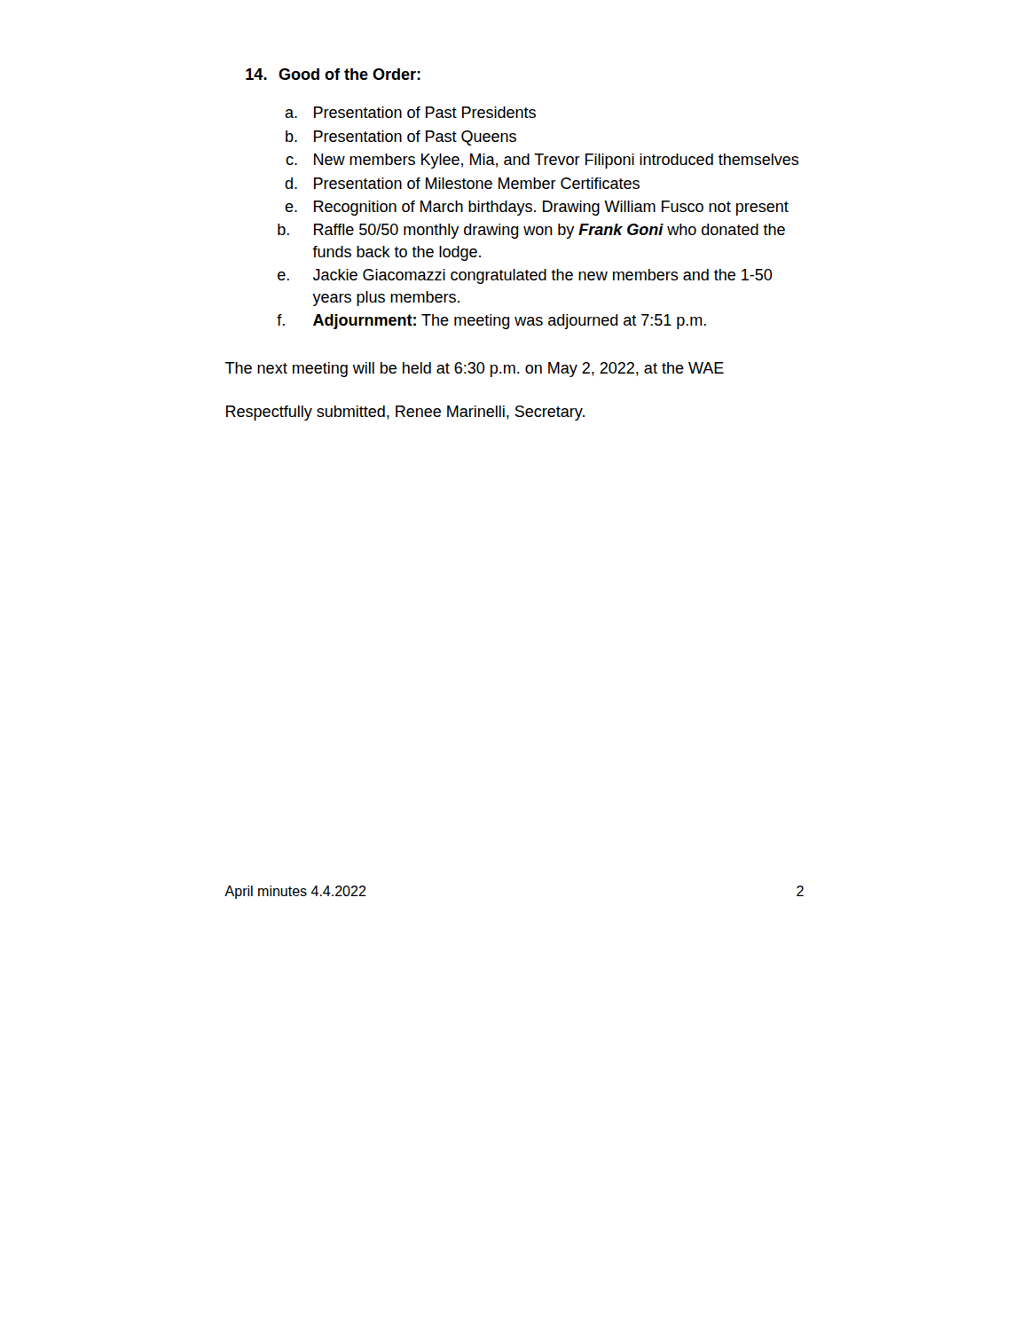Good of the Order:
Presentation of Past Presidents
Presentation of Past Queens
New members Kylee, Mia, and Trevor Filiponi introduced themselves
Presentation of Milestone Member Certificates
Recognition of March birthdays. Drawing William Fusco not present
b. Raffle 50/50 monthly drawing won by Frank Goni who donated the funds back to the lodge.
e. Jackie Giacomazzi congratulated the new members and the 1-50 years plus members.
f. Adjournment: The meeting was adjourned at 7:51 p.m.
The next meeting will be held at 6:30 p.m. on May 2, 2022, at the WAE
Respectfully submitted, Renee Marinelli, Secretary.
April minutes 4.4.2022 2